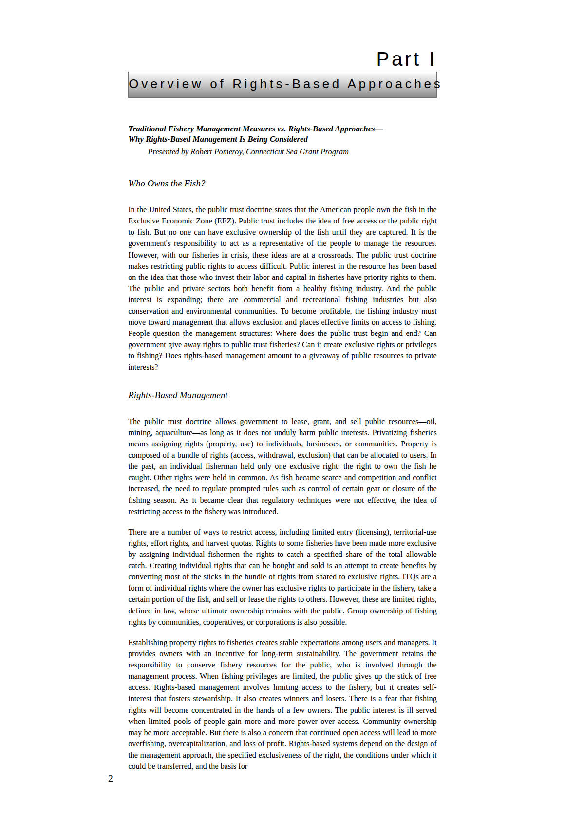Part I
Overview of Rights-Based Approaches
Traditional Fishery Management Measures vs. Rights-Based Approaches—
Why Rights-Based Management Is Being Considered
Presented by Robert Pomeroy, Connecticut Sea Grant Program
Who Owns the Fish?
In the United States, the public trust doctrine states that the American people own the fish in the Exclusive Economic Zone (EEZ). Public trust includes the idea of free access or the public right to fish. But no one can have exclusive ownership of the fish until they are captured. It is the government's responsibility to act as a representative of the people to manage the resources. However, with our fisheries in crisis, these ideas are at a crossroads. The public trust doctrine makes restricting public rights to access difficult. Public interest in the resource has been based on the idea that those who invest their labor and capital in fisheries have priority rights to them. The public and private sectors both benefit from a healthy fishing industry. And the public interest is expanding; there are commercial and recreational fishing industries but also conservation and environmental communities. To become profitable, the fishing industry must move toward management that allows exclusion and places effective limits on access to fishing. People question the management structures: Where does the public trust begin and end? Can government give away rights to public trust fisheries? Can it create exclusive rights or privileges to fishing? Does rights-based management amount to a giveaway of public resources to private interests?
Rights-Based Management
The public trust doctrine allows government to lease, grant, and sell public resources—oil, mining, aquaculture—as long as it does not unduly harm public interests. Privatizing fisheries means assigning rights (property, use) to individuals, businesses, or communities. Property is composed of a bundle of rights (access, withdrawal, exclusion) that can be allocated to users. In the past, an individual fisherman held only one exclusive right: the right to own the fish he caught. Other rights were held in common. As fish became scarce and competition and conflict increased, the need to regulate prompted rules such as control of certain gear or closure of the fishing season. As it became clear that regulatory techniques were not effective, the idea of restricting access to the fishery was introduced.
There are a number of ways to restrict access, including limited entry (licensing), territorial-use rights, effort rights, and harvest quotas. Rights to some fisheries have been made more exclusive by assigning individual fishermen the rights to catch a specified share of the total allowable catch. Creating individual rights that can be bought and sold is an attempt to create benefits by converting most of the sticks in the bundle of rights from shared to exclusive rights. ITQs are a form of individual rights where the owner has exclusive rights to participate in the fishery, take a certain portion of the fish, and sell or lease the rights to others. However, these are limited rights, defined in law, whose ultimate ownership remains with the public. Group ownership of fishing rights by communities, cooperatives, or corporations is also possible.
Establishing property rights to fisheries creates stable expectations among users and managers. It provides owners with an incentive for long-term sustainability. The government retains the responsibility to conserve fishery resources for the public, who is involved through the management process. When fishing privileges are limited, the public gives up the stick of free access. Rights-based management involves limiting access to the fishery, but it creates self-interest that fosters stewardship. It also creates winners and losers. There is a fear that fishing rights will become concentrated in the hands of a few owners. The public interest is ill served when limited pools of people gain more and more power over access. Community ownership may be more acceptable. But there is also a concern that continued open access will lead to more overfishing, overcapitalization, and loss of profit. Rights-based systems depend on the design of the management approach, the specified exclusiveness of the right, the conditions under which it could be transferred, and the basis for
2